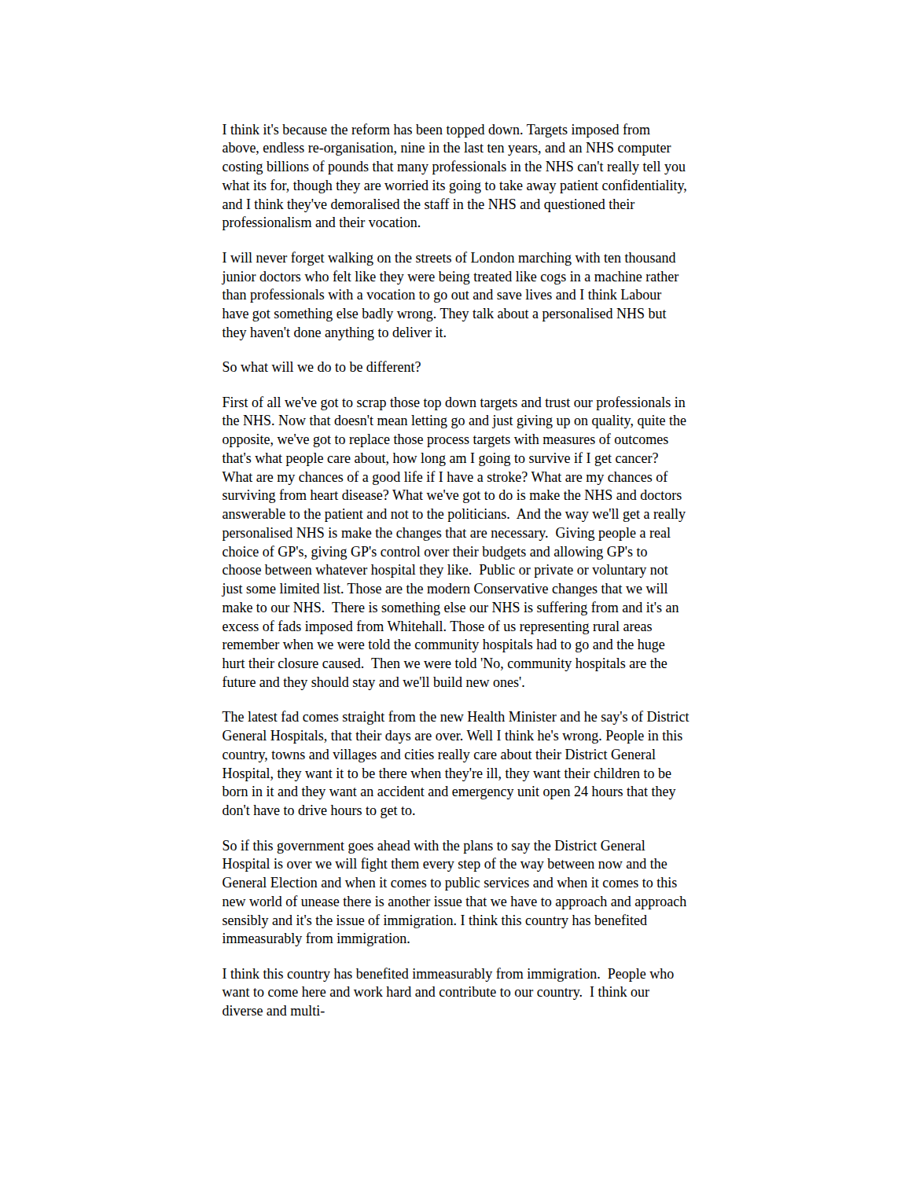I think it's because the reform has been topped down. Targets imposed from above, endless re-organisation, nine in the last ten years, and an NHS computer costing billions of pounds that many professionals in the NHS can't really tell you what its for, though they are worried its going to take away patient confidentiality, and I think they've demoralised the staff in the NHS and questioned their professionalism and their vocation.
I will never forget walking on the streets of London marching with ten thousand junior doctors who felt like they were being treated like cogs in a machine rather than professionals with a vocation to go out and save lives and I think Labour have got something else badly wrong. They talk about a personalised NHS but they haven't done anything to deliver it.
So what will we do to be different?
First of all we've got to scrap those top down targets and trust our professionals in the NHS. Now that doesn't mean letting go and just giving up on quality, quite the opposite, we've got to replace those process targets with measures of outcomes that's what people care about, how long am I going to survive if I get cancer? What are my chances of a good life if I have a stroke? What are my chances of surviving from heart disease? What we've got to do is make the NHS and doctors answerable to the patient and not to the politicians. And the way we'll get a really personalised NHS is make the changes that are necessary. Giving people a real choice of GP's, giving GP's control over their budgets and allowing GP's to choose between whatever hospital they like. Public or private or voluntary not just some limited list. Those are the modern Conservative changes that we will make to our NHS. There is something else our NHS is suffering from and it's an excess of fads imposed from Whitehall. Those of us representing rural areas remember when we were told the community hospitals had to go and the huge hurt their closure caused. Then we were told 'No, community hospitals are the future and they should stay and we'll build new ones'.
The latest fad comes straight from the new Health Minister and he say's of District General Hospitals, that their days are over. Well I think he's wrong. People in this country, towns and villages and cities really care about their District General Hospital, they want it to be there when they're ill, they want their children to be born in it and they want an accident and emergency unit open 24 hours that they don't have to drive hours to get to.
So if this government goes ahead with the plans to say the District General Hospital is over we will fight them every step of the way between now and the General Election and when it comes to public services and when it comes to this new world of unease there is another issue that we have to approach and approach sensibly and it's the issue of immigration. I think this country has benefited immeasurably from immigration.
I think this country has benefited immeasurably from immigration. People who want to come here and work hard and contribute to our country. I think our diverse and multi-